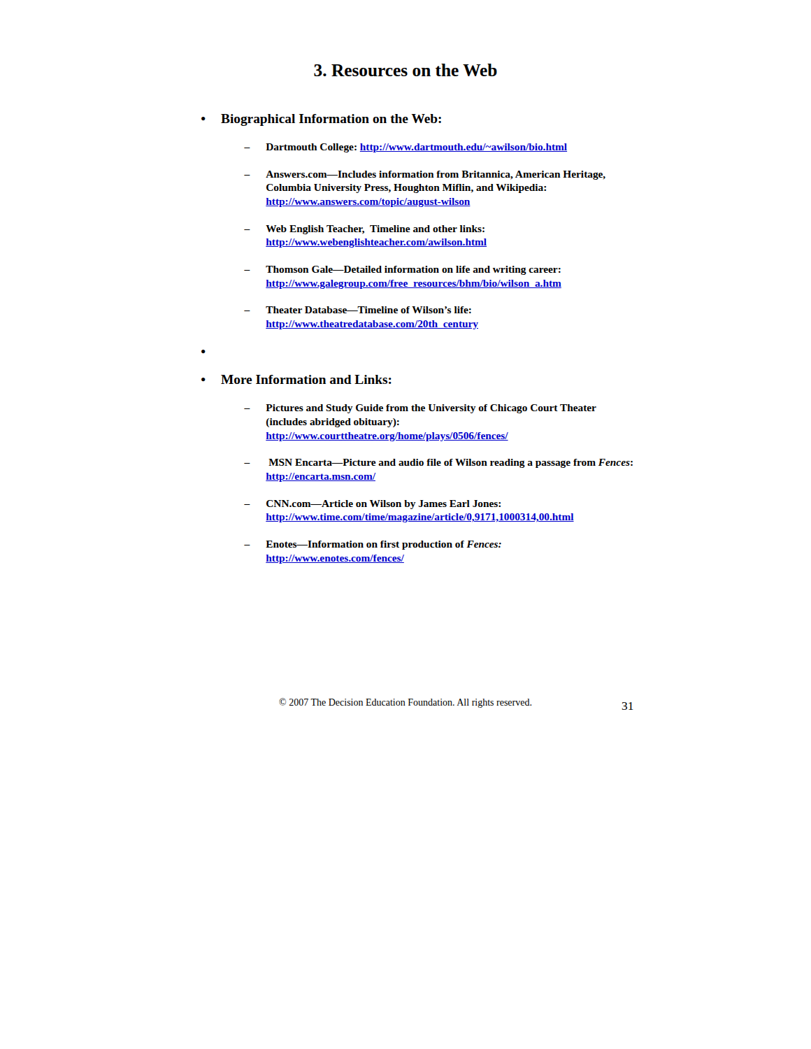3. Resources on the Web
Biographical Information on the Web:
Dartmouth College: http://www.dartmouth.edu/~awilson/bio.html
Answers.com—Includes information from Britannica, American Heritage, Columbia University Press, Houghton Miflin, and Wikipedia:
http://www.answers.com/topic/august-wilson
Web English Teacher, Timeline and other links:
http://www.webenglishteacher.com/awilson.html
Thomson Gale—Detailed information on life and writing career:
http://www.galegroup.com/free_resources/bhm/bio/wilson_a.htm
Theater Database—Timeline of Wilson’s life:
http://www.theatredatabase.com/20th_century
More Information and Links:
Pictures and Study Guide from the University of Chicago Court Theater (includes abridged obituary):
http://www.courttheatre.org/home/plays/0506/fences/
MSN Encarta—Picture and audio file of Wilson reading a passage from Fences: http://encarta.msn.com/
CNN.com—Article on Wilson by James Earl Jones:
http://www.time.com/time/magazine/article/0,9171,1000314,00.html
Enotes—Information on first production of Fences:
http://www.enotes.com/fences/
© 2007 The Decision Education Foundation. All rights reserved.
31